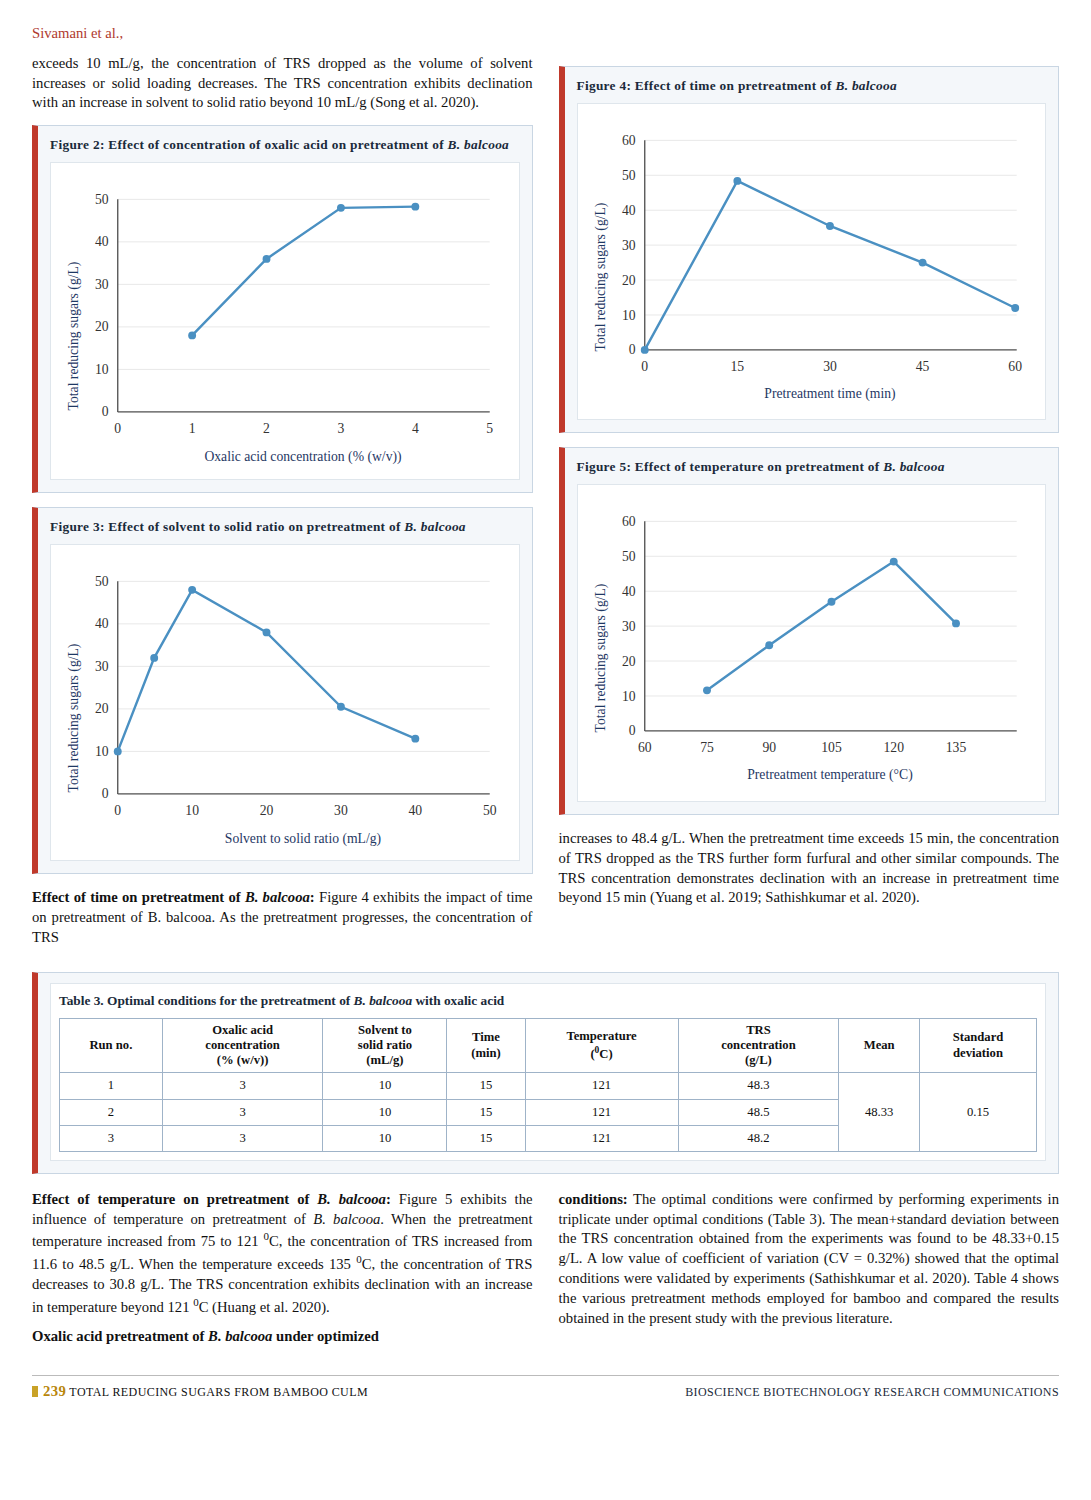Sivamani et al.,
exceeds 10 mL/g, the concentration of TRS dropped as the volume of solvent increases or solid loading decreases. The TRS concentration exhibits declination with an increase in solvent to solid ratio beyond 10 mL/g (Song et al. 2020).
Figure 2: Effect of concentration of oxalic acid on pretreatment of B. balcooa
0 10 20 30 40 50 0 1 2 3 4 5 Total reducing sugars (g/L) Oxalic acid concentration (% (w/v))
Figure 3: Effect of solvent to solid ratio on pretreatment of B. balcooa
0 10 20 30 40 50 0 10 20 30 40 50 Total reducing sugars (g/L) Solvent to solid ratio (mL/g)
Effect of time on pretreatment of B. balcooa: Figure 4 exhibits the impact of time on pretreatment of B. balcooa. As the pretreatment progresses, the concentration of TRS
Figure 4: Effect of time on pretreatment of B. balcooa
0 10 20 30 40 50 60 0 15 30 45 60 Total reducing sugars (g/L) Pretreatment time (min)
Figure 5: Effect of temperature on pretreatment of B. balcooa
0 10 20 30 40 50 60 60 75 90 105 120 135 Total reducing sugars (g/L) Pretreatment temperature (°C)
increases to 48.4 g/L. When the pretreatment time exceeds 15 min, the concentration of TRS dropped as the TRS further form furfural and other similar compounds. The TRS concentration demonstrates declination with an increase in pretreatment time beyond 15 min (Yuang et al. 2019; Sathishkumar et al. 2020).
Table 3. Optimal conditions for the pretreatment of B. balcooa with oxalic acid
| Run no. | Oxalic acid concentration (% (w/v)) | Solvent to solid ratio (mL/g) | Time (min) | Temperature ( 0 C) | TRS concentration (g/L) | Mean | Standard deviation |
| --- | --- | --- | --- | --- | --- | --- | --- |
| 1 | 3 | 10 | 15 | 121 | 48.3 | 48.33 | 0.15 |
| 2 | 3 | 10 | 15 | 121 | 48.5 |
| 3 | 3 | 10 | 15 | 121 | 48.2 |
Effect of temperature on pretreatment of B. balcooa: Figure 5 exhibits the influence of temperature on pretreatment of B. balcooa. When the pretreatment temperature increased from 75 to 121 0C, the concentration of TRS increased from 11.6 to 48.5 g/L. When the temperature exceeds 135 0C, the concentration of TRS decreases to 30.8 g/L. The TRS concentration exhibits declination with an increase in temperature beyond 121 0C (Huang et al. 2020).
Oxalic acid pretreatment of B. balcooa under optimized
conditions: The optimal conditions were confirmed by performing experiments in triplicate under optimal conditions (Table 3). The mean+standard deviation between the TRS concentration obtained from the experiments was found to be 48.33+0.15 g/L. A low value of coefficient of variation (CV = 0.32%) showed that the optimal conditions were validated by experiments (Sathishkumar et al. 2020). Table 4 shows the various pretreatment methods employed for bamboo and compared the results obtained in the present study with the previous literature.
239 Total reducing sugars from bamboo culm
Bioscience Biotechnology Research Communications